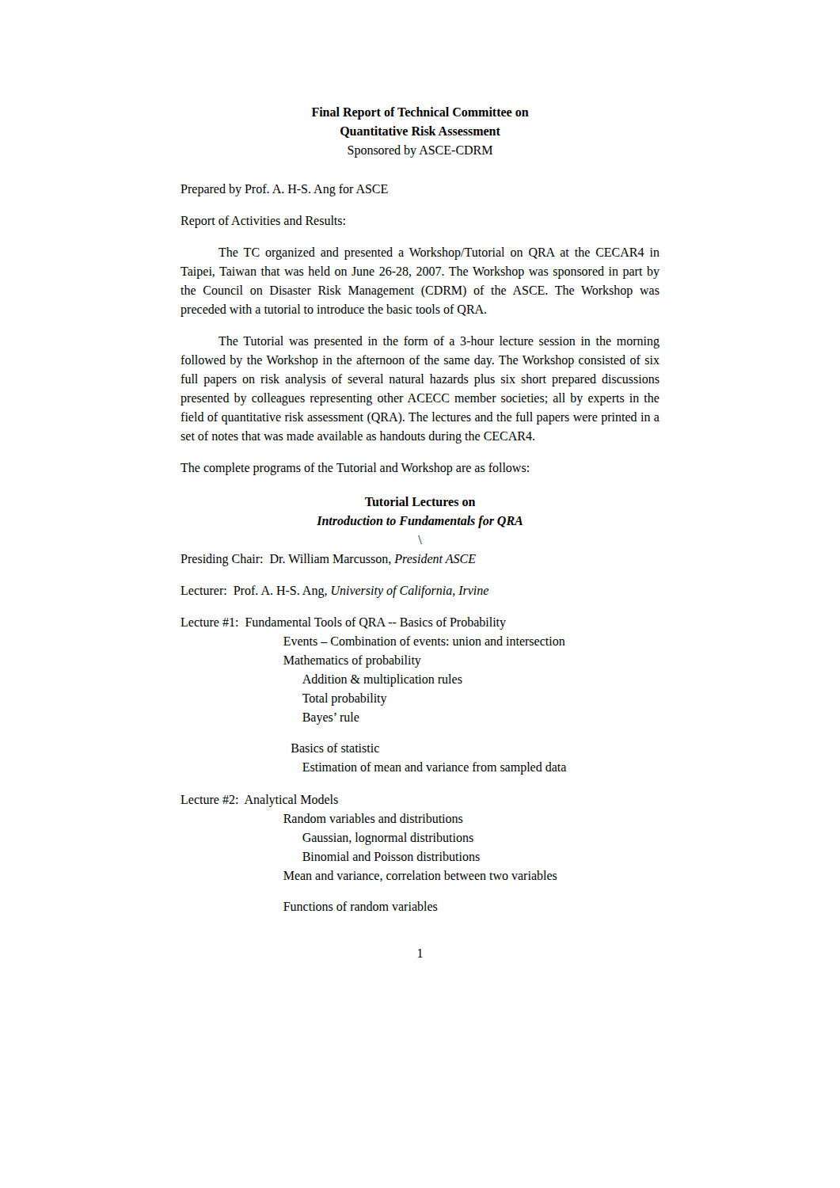Final Report of Technical Committee on
Quantitative Risk Assessment
Sponsored by ASCE-CDRM
Prepared by Prof. A. H-S. Ang for ASCE
Report of Activities and Results:
The TC organized and presented a Workshop/Tutorial on QRA at the CECAR4 in Taipei, Taiwan that was held on June 26-28, 2007. The Workshop was sponsored in part by the Council on Disaster Risk Management (CDRM) of the ASCE. The Workshop was preceded with a tutorial to introduce the basic tools of QRA.
The Tutorial was presented in the form of a 3-hour lecture session in the morning followed by the Workshop in the afternoon of the same day. The Workshop consisted of six full papers on risk analysis of several natural hazards plus six short prepared discussions presented by colleagues representing other ACECC member societies; all by experts in the field of quantitative risk assessment (QRA). The lectures and the full papers were printed in a set of notes that was made available as handouts during the CECAR4.
The complete programs of the Tutorial and Workshop are as follows:
Tutorial Lectures on
Introduction to Fundamentals for QRA
\
Presiding Chair: Dr. William Marcusson, President ASCE
Lecturer: Prof. A. H-S. Ang, University of California, Irvine
Lecture #1: Fundamental Tools of QRA -- Basics of Probability
Events – Combination of events: union and intersection
Mathematics of probability
Addition & multiplication rules
Total probability
Bayes’ rule
Basics of statistic
Estimation of mean and variance from sampled data
Lecture #2: Analytical Models
Random variables and distributions
Gaussian, lognormal distributions
Binomial and Poisson distributions
Mean and variance, correlation between two variables
Functions of random variables
1